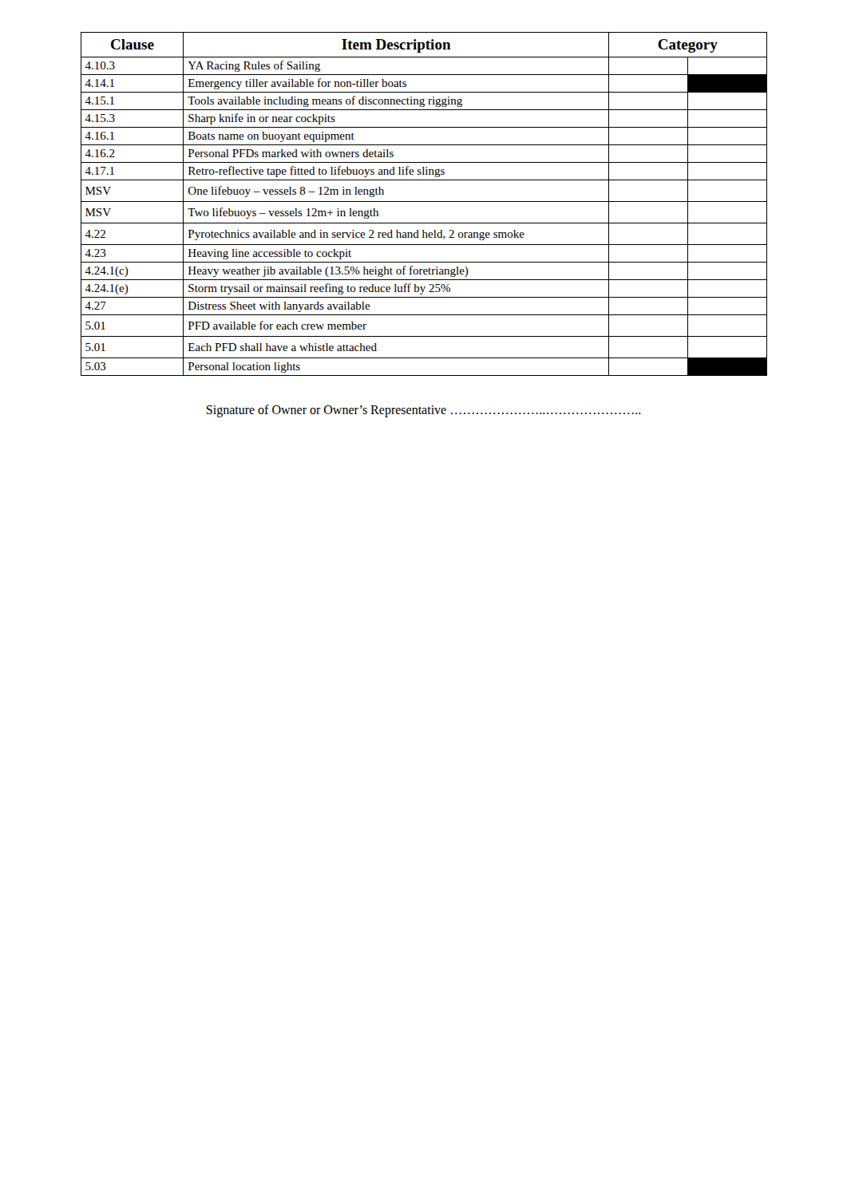| Clause | Item Description | Category |
| --- | --- | --- |
| 4.10.3 | YA Racing Rules of Sailing | | |
| 4.14.1 | Emergency tiller available for non-tiller boats | | |
| 4.15.1 | Tools available including means of disconnecting rigging | | |
| 4.15.3 | Sharp knife in or near cockpits | | |
| 4.16.1 | Boats name on buoyant equipment | | |
| 4.16.2 | Personal PFDs marked with owners details | | |
| 4.17.1 | Retro-reflective tape fitted to lifebuoys and life slings | | |
| MSV | One lifebuoy – vessels 8 – 12m in length | | |
| MSV | Two lifebuoys – vessels 12m+ in length | | |
| 4.22 | Pyrotechnics available and in service 2 red hand held, 2 orange smoke | | |
| 4.23 | Heaving line accessible to cockpit | | |
| 4.24.1(c) | Heavy weather jib available (13.5% height of foretriangle) | | |
| 4.24.1(e) | Storm trysail or mainsail reefing to reduce luff by 25% | | |
| 4.27 | Distress Sheet with lanyards available | | |
| 5.01 | PFD available for each crew member | | |
| 5.01 | Each PFD shall have a whistle attached | | |
| 5.03 | Personal location lights | | |
Signature of Owner or Owner’s Representative …………………..…………………..